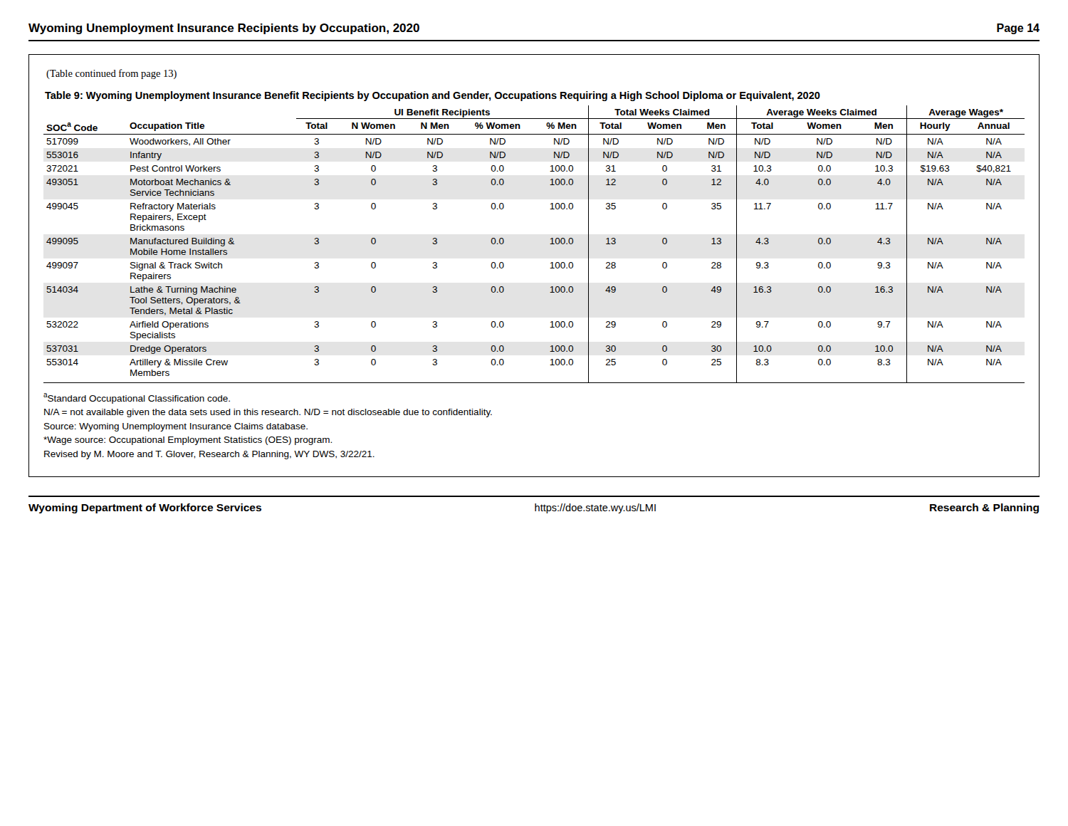Wyoming Unemployment Insurance Recipients by Occupation, 2020
Page 14
(Table continued from page 13)
Table 9: Wyoming Unemployment Insurance Benefit Recipients by Occupation and Gender, Occupations Requiring a High School Diploma or Equivalent, 2020
| | | UI Benefit Recipients | Total Weeks Claimed | Average Weeks Claimed | Average Wages* |
| --- | --- | --- | --- | --- | --- |
| SOC a Code | Occupation Title | Total | N Women | N Men | % Women | % Men | Total | Women | Men | Total | Women | Men | Hourly | Annual |
| 517099 | Woodworkers, All Other | 3 | N/D | N/D | N/D | N/D | N/D | N/D | N/D | N/D | N/D | N/D | N/A | N/A |
| 553016 | Infantry | 3 | N/D | N/D | N/D | N/D | N/D | N/D | N/D | N/D | N/D | N/D | N/A | N/A |
| 372021 | Pest Control Workers | 3 | 0 | 3 | 0.0 | 100.0 | 31 | 0 | 31 | 10.3 | 0.0 | 10.3 | $19.63 | $40,821 |
| 493051 | Motorboat Mechanics & Service Technicians | 3 | 0 | 3 | 0.0 | 100.0 | 12 | 0 | 12 | 4.0 | 0.0 | 4.0 | N/A | N/A |
| 499045 | Refractory Materials Repairers, Except Brickmasons | 3 | 0 | 3 | 0.0 | 100.0 | 35 | 0 | 35 | 11.7 | 0.0 | 11.7 | N/A | N/A |
| 499095 | Manufactured Building & Mobile Home Installers | 3 | 0 | 3 | 0.0 | 100.0 | 13 | 0 | 13 | 4.3 | 0.0 | 4.3 | N/A | N/A |
| 499097 | Signal & Track Switch Repairers | 3 | 0 | 3 | 0.0 | 100.0 | 28 | 0 | 28 | 9.3 | 0.0 | 9.3 | N/A | N/A |
| 514034 | Lathe & Turning Machine Tool Setters, Operators, & Tenders, Metal & Plastic | 3 | 0 | 3 | 0.0 | 100.0 | 49 | 0 | 49 | 16.3 | 0.0 | 16.3 | N/A | N/A |
| 532022 | Airfield Operations Specialists | 3 | 0 | 3 | 0.0 | 100.0 | 29 | 0 | 29 | 9.7 | 0.0 | 9.7 | N/A | N/A |
| 537031 | Dredge Operators | 3 | 0 | 3 | 0.0 | 100.0 | 30 | 0 | 30 | 10.0 | 0.0 | 10.0 | N/A | N/A |
| 553014 | Artillery & Missile Crew Members | 3 | 0 | 3 | 0.0 | 100.0 | 25 | 0 | 25 | 8.3 | 0.0 | 8.3 | N/A | N/A |
aStandard Occupational Classification code.
N/A = not available given the data sets used in this research. N/D = not discloseable due to confidentiality.
Source: Wyoming Unemployment Insurance Claims database.
*Wage source: Occupational Employment Statistics (OES) program.
Revised by M. Moore and T. Glover, Research & Planning, WY DWS, 3/22/21.
Wyoming Department of Workforce Services
https://doe.state.wy.us/LMI
Research & Planning